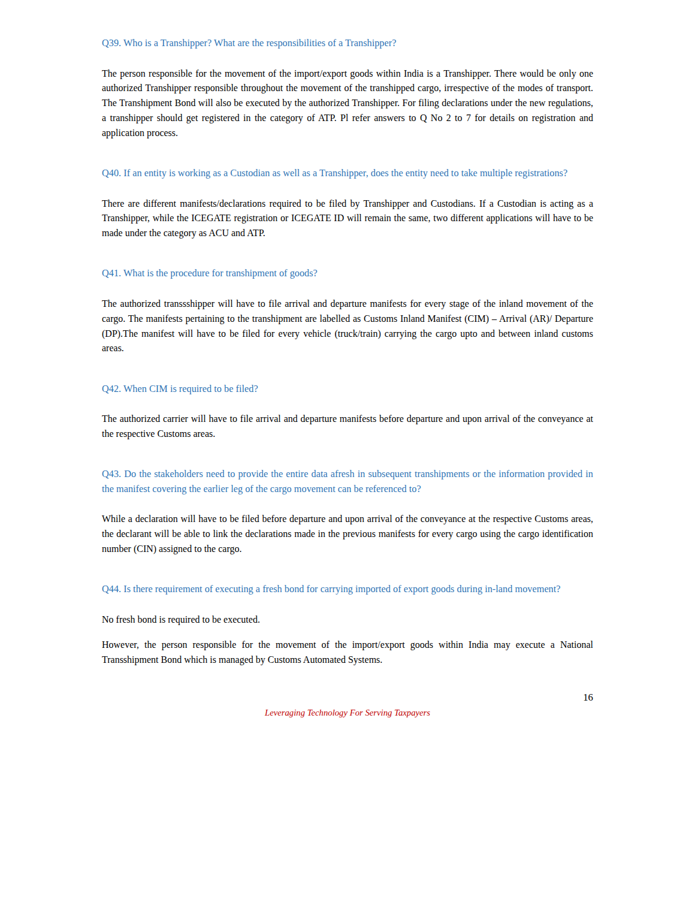Q39. Who is a Transhipper? What are the responsibilities of a Transhipper?
The person responsible for the movement of the import/export goods within India is a Transhipper. There would be only one authorized Transhipper responsible throughout the movement of the transhipped cargo, irrespective of the modes of transport. The Transhipment Bond will also be executed by the authorized Transhipper. For filing declarations under the new regulations, a transhipper should get registered in the category of ATP. Pl refer answers to Q No 2 to 7 for details on registration and application process.
Q40. If an entity is working as a Custodian as well as a Transhipper, does the entity need to take multiple registrations?
There are different manifests/declarations required to be filed by Transhipper and Custodians. If a Custodian is acting as a Transhipper, while the ICEGATE registration or ICEGATE ID will remain the same, two different applications will have to be made under the category as ACU and ATP.
Q41. What is the procedure for transhipment of goods?
The authorized transsshipper will have to file arrival and departure manifests for every stage of the inland movement of the cargo. The manifests pertaining to the transhipment are labelled as Customs Inland Manifest (CIM) – Arrival (AR)/ Departure (DP).The manifest will have to be filed for every vehicle (truck/train) carrying the cargo upto and between inland customs areas.
Q42. When CIM is required to be filed?
The authorized carrier will have to file arrival and departure manifests before departure and upon arrival of the conveyance at the respective Customs areas.
Q43. Do the stakeholders need to provide the entire data afresh in subsequent transhipments or the information provided in the manifest covering the earlier leg of the cargo movement can be referenced to?
While a declaration will have to be filed before departure and upon arrival of the conveyance at the respective Customs areas, the declarant will be able to link the declarations made in the previous manifests for every cargo using the cargo identification number (CIN) assigned to the cargo.
Q44. Is there requirement of executing a fresh bond for carrying imported of export goods during in-land movement?
No fresh bond is required to be executed.
However, the person responsible for the movement of the import/export goods within India may execute a National Transshipment Bond which is managed by Customs Automated Systems.
16
Leveraging Technology For Serving Taxpayers